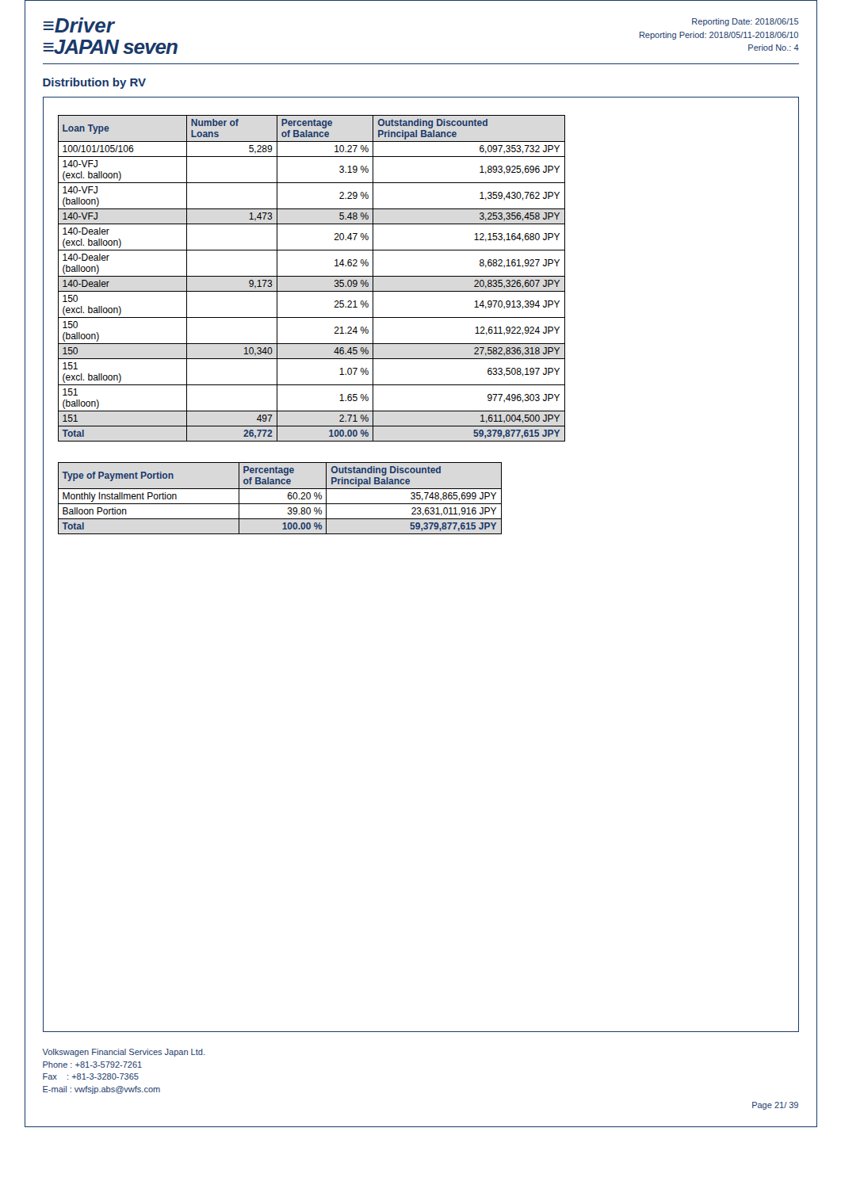≡Driver ≡JAPAN seven
Reporting Date: 2018/06/15
Reporting Period: 2018/05/11-2018/06/10
Period No.: 4
Distribution by RV
| Loan Type | Number of Loans | Percentage of Balance | Outstanding Discounted Principal Balance |
| --- | --- | --- | --- |
| 100/101/105/106 | 5,289 | 10.27 % | 6,097,353,732 JPY |
| 140-VFJ (excl. balloon) | | 3.19 % | 1,893,925,696 JPY |
| 140-VFJ (balloon) | | 2.29 % | 1,359,430,762 JPY |
| 140-VFJ | 1,473 | 5.48 % | 3,253,356,458 JPY |
| 140-Dealer (excl. balloon) | | 20.47 % | 12,153,164,680 JPY |
| 140-Dealer (balloon) | | 14.62 % | 8,682,161,927 JPY |
| 140-Dealer | 9,173 | 35.09 % | 20,835,326,607 JPY |
| 150 (excl. balloon) | | 25.21 % | 14,970,913,394 JPY |
| 150 (balloon) | | 21.24 % | 12,611,922,924 JPY |
| 150 | 10,340 | 46.45 % | 27,582,836,318 JPY |
| 151 (excl. balloon) | | 1.07 % | 633,508,197 JPY |
| 151 (balloon) | | 1.65 % | 977,496,303 JPY |
| 151 | 497 | 2.71 % | 1,611,004,500 JPY |
| Total | 26,772 | 100.00 % | 59,379,877,615 JPY |
| Type of Payment Portion | Percentage of Balance | Outstanding Discounted Principal Balance |
| --- | --- | --- |
| Monthly Installment Portion | 60.20 % | 35,748,865,699 JPY |
| Balloon Portion | 39.80 % | 23,631,011,916 JPY |
| Total | 100.00 % | 59,379,877,615 JPY |
Volkswagen Financial Services Japan Ltd.
Phone : +81-3-5792-7261
Fax : +81-3-3280-7365
E-mail : vwfsjp.abs@vwfs.com
Page 21/ 39